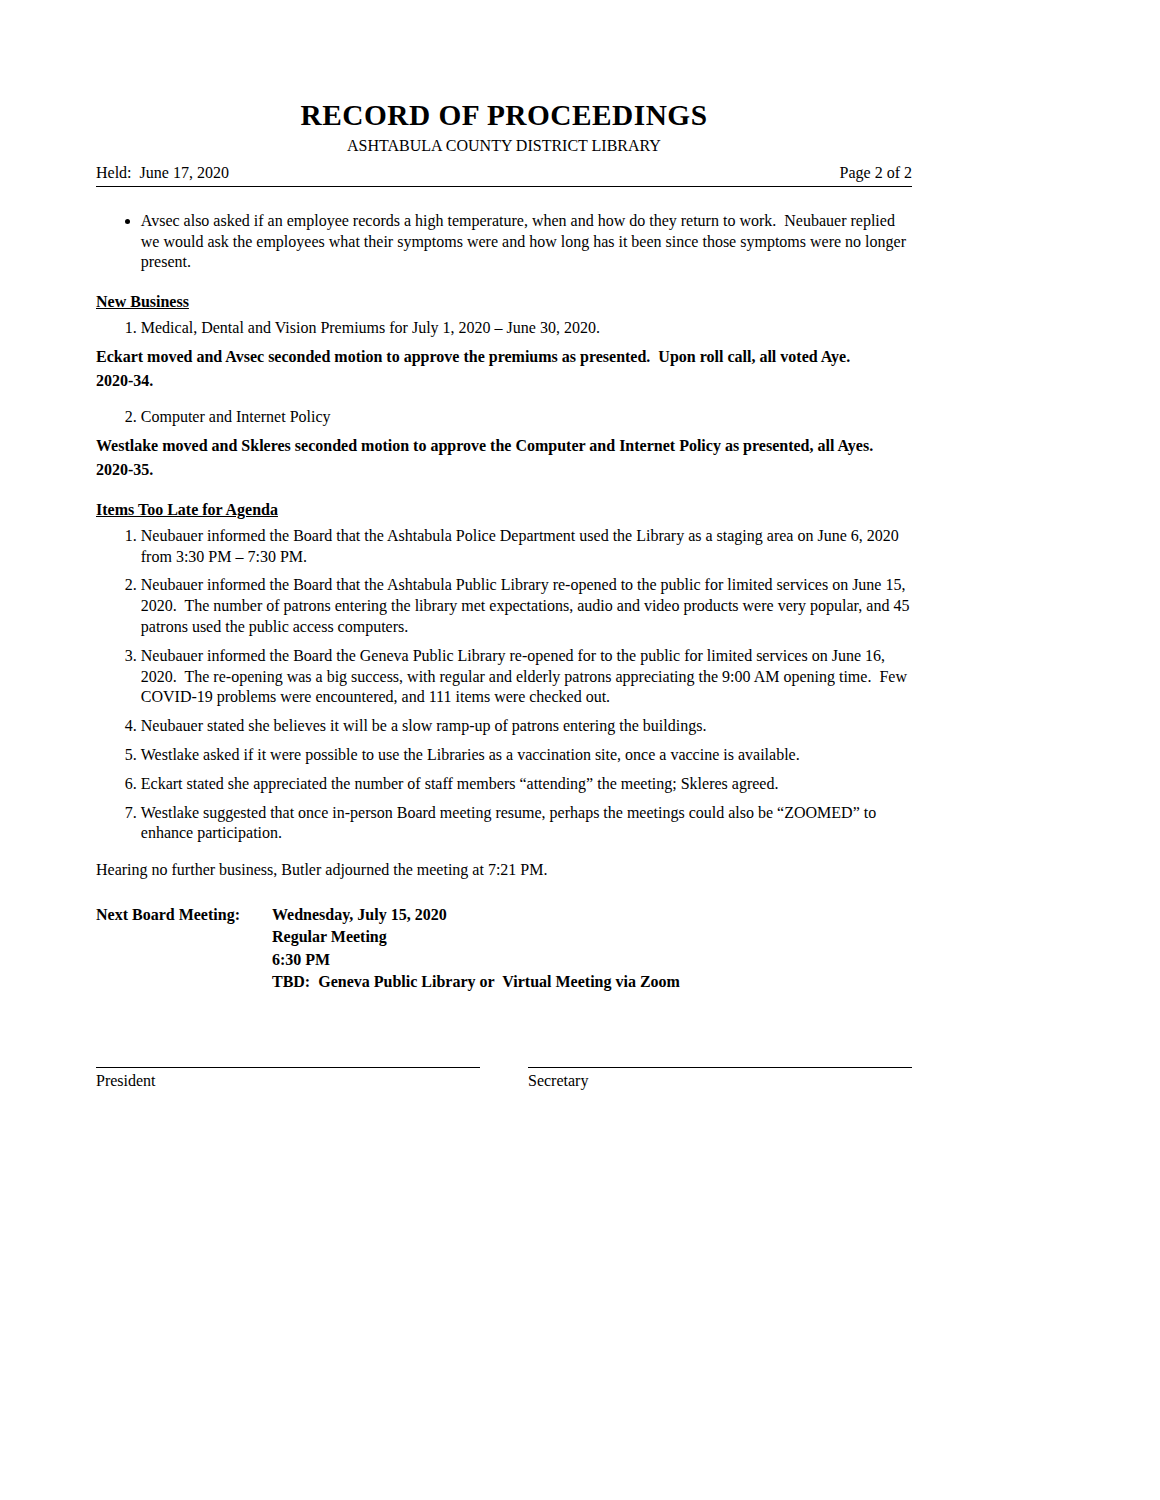RECORD OF PROCEEDINGS
ASHTABULA COUNTY DISTRICT LIBRARY
Held: June 17, 2020 Page 2 of 2
Avsec also asked if an employee records a high temperature, when and how do they return to work. Neubauer replied we would ask the employees what their symptoms were and how long has it been since those symptoms were no longer present.
New Business
Medical, Dental and Vision Premiums for July 1, 2020 – June 30, 2020.
Eckart moved and Avsec seconded motion to approve the premiums as presented. Upon roll call, all voted Aye.
2020-34.
Computer and Internet Policy
Westlake moved and Skleres seconded motion to approve the Computer and Internet Policy as presented, all Ayes.
2020-35.
Items Too Late for Agenda
Neubauer informed the Board that the Ashtabula Police Department used the Library as a staging area on June 6, 2020 from 3:30 PM – 7:30 PM.
Neubauer informed the Board that the Ashtabula Public Library re-opened to the public for limited services on June 15, 2020. The number of patrons entering the library met expectations, audio and video products were very popular, and 45 patrons used the public access computers.
Neubauer informed the Board the Geneva Public Library re-opened for to the public for limited services on June 16, 2020. The re-opening was a big success, with regular and elderly patrons appreciating the 9:00 AM opening time. Few COVID-19 problems were encountered, and 111 items were checked out.
Neubauer stated she believes it will be a slow ramp-up of patrons entering the buildings.
Westlake asked if it were possible to use the Libraries as a vaccination site, once a vaccine is available.
Eckart stated she appreciated the number of staff members “attending” the meeting; Skleres agreed.
Westlake suggested that once in-person Board meeting resume, perhaps the meetings could also be “ZOOMED” to enhance participation.
Hearing no further business, Butler adjourned the meeting at 7:21 PM.
Next Board Meeting:
Wednesday, July 15, 2020
Regular Meeting
6:30 PM
TBD: Geneva Public Library or Virtual Meeting via Zoom
President
Secretary